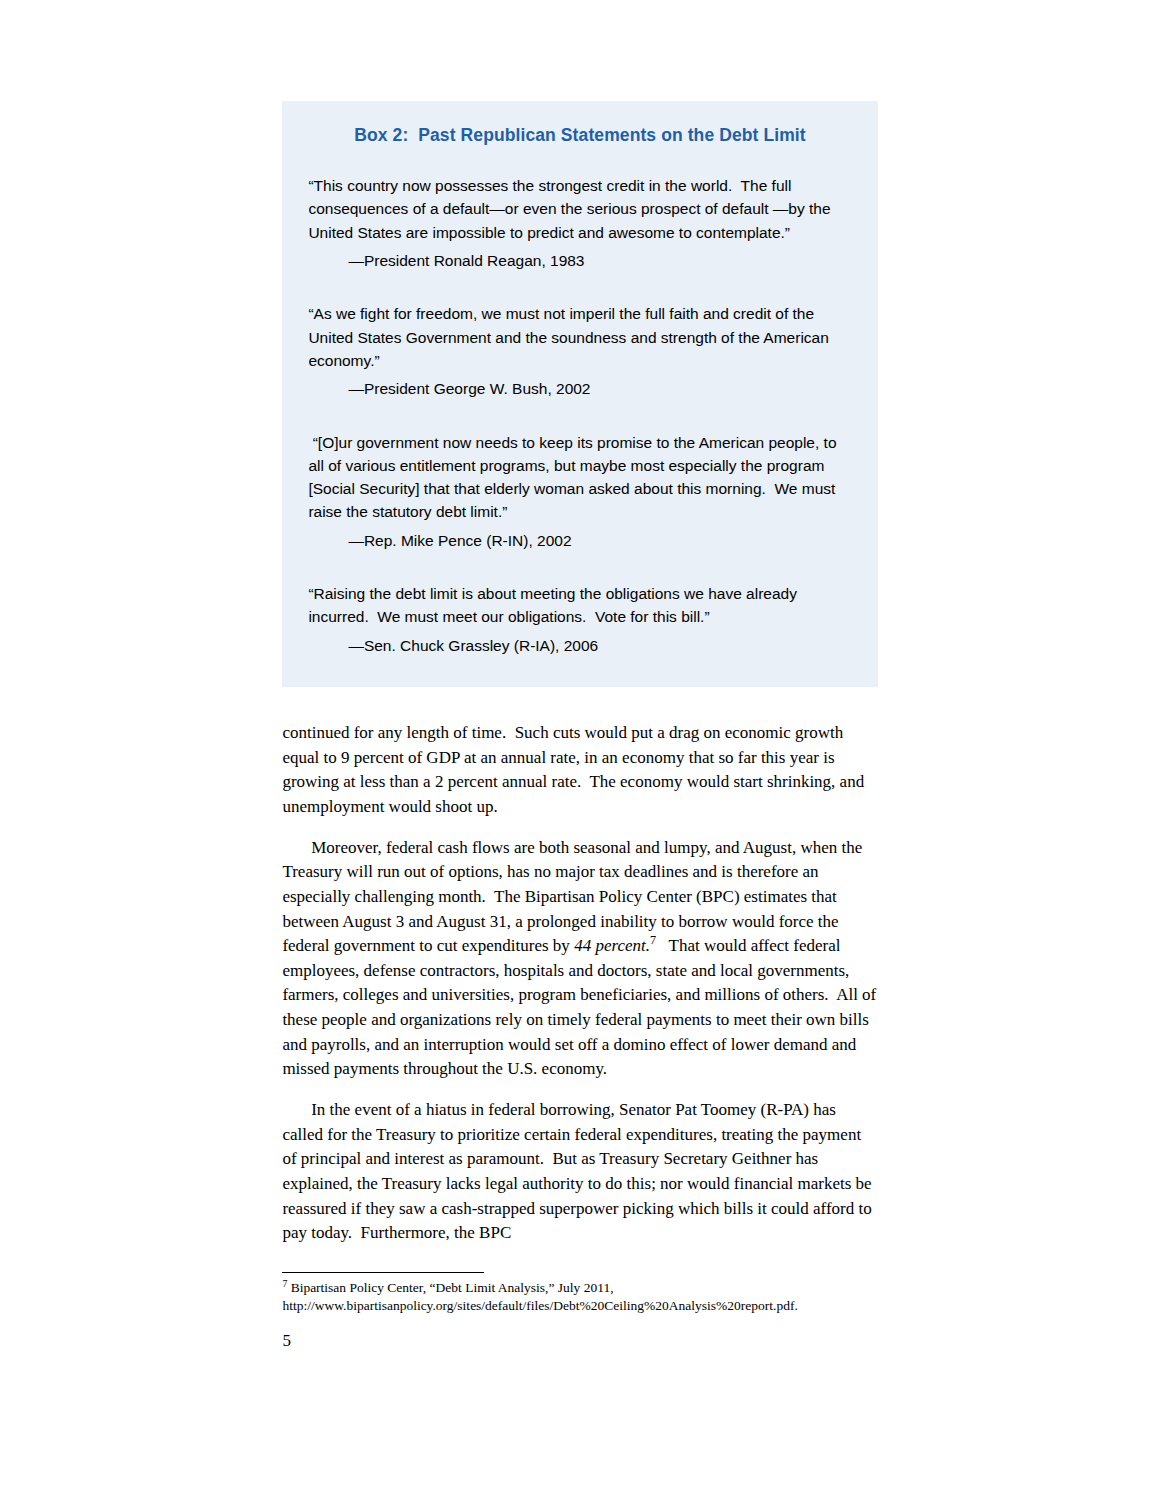Box 2: Past Republican Statements on the Debt Limit
“This country now possesses the strongest credit in the world. The full consequences of a default—or even the serious prospect of default —by the United States are impossible to predict and awesome to contemplate.”
—President Ronald Reagan, 1983
“As we fight for freedom, we must not imperil the full faith and credit of the United States Government and the soundness and strength of the American economy.”
—President George W. Bush, 2002
“[O]ur government now needs to keep its promise to the American people, to all of various entitlement programs, but maybe most especially the program [Social Security] that that elderly woman asked about this morning. We must raise the statutory debt limit.”
—Rep. Mike Pence (R-IN), 2002
“Raising the debt limit is about meeting the obligations we have already incurred. We must meet our obligations. Vote for this bill.”
—Sen. Chuck Grassley (R-IA), 2006
continued for any length of time. Such cuts would put a drag on economic growth equal to 9 percent of GDP at an annual rate, in an economy that so far this year is growing at less than a 2 percent annual rate. The economy would start shrinking, and unemployment would shoot up.
Moreover, federal cash flows are both seasonal and lumpy, and August, when the Treasury will run out of options, has no major tax deadlines and is therefore an especially challenging month. The Bipartisan Policy Center (BPC) estimates that between August 3 and August 31, a prolonged inability to borrow would force the federal government to cut expenditures by 44 percent.7 That would affect federal employees, defense contractors, hospitals and doctors, state and local governments, farmers, colleges and universities, program beneficiaries, and millions of others. All of these people and organizations rely on timely federal payments to meet their own bills and payrolls, and an interruption would set off a domino effect of lower demand and missed payments throughout the U.S. economy.
In the event of a hiatus in federal borrowing, Senator Pat Toomey (R-PA) has called for the Treasury to prioritize certain federal expenditures, treating the payment of principal and interest as paramount. But as Treasury Secretary Geithner has explained, the Treasury lacks legal authority to do this; nor would financial markets be reassured if they saw a cash-strapped superpower picking which bills it could afford to pay today. Furthermore, the BPC
7 Bipartisan Policy Center, “Debt Limit Analysis,” July 2011,
http://www.bipartisanpolicy.org/sites/default/files/Debt%20Ceiling%20Analysis%20report.pdf.
5